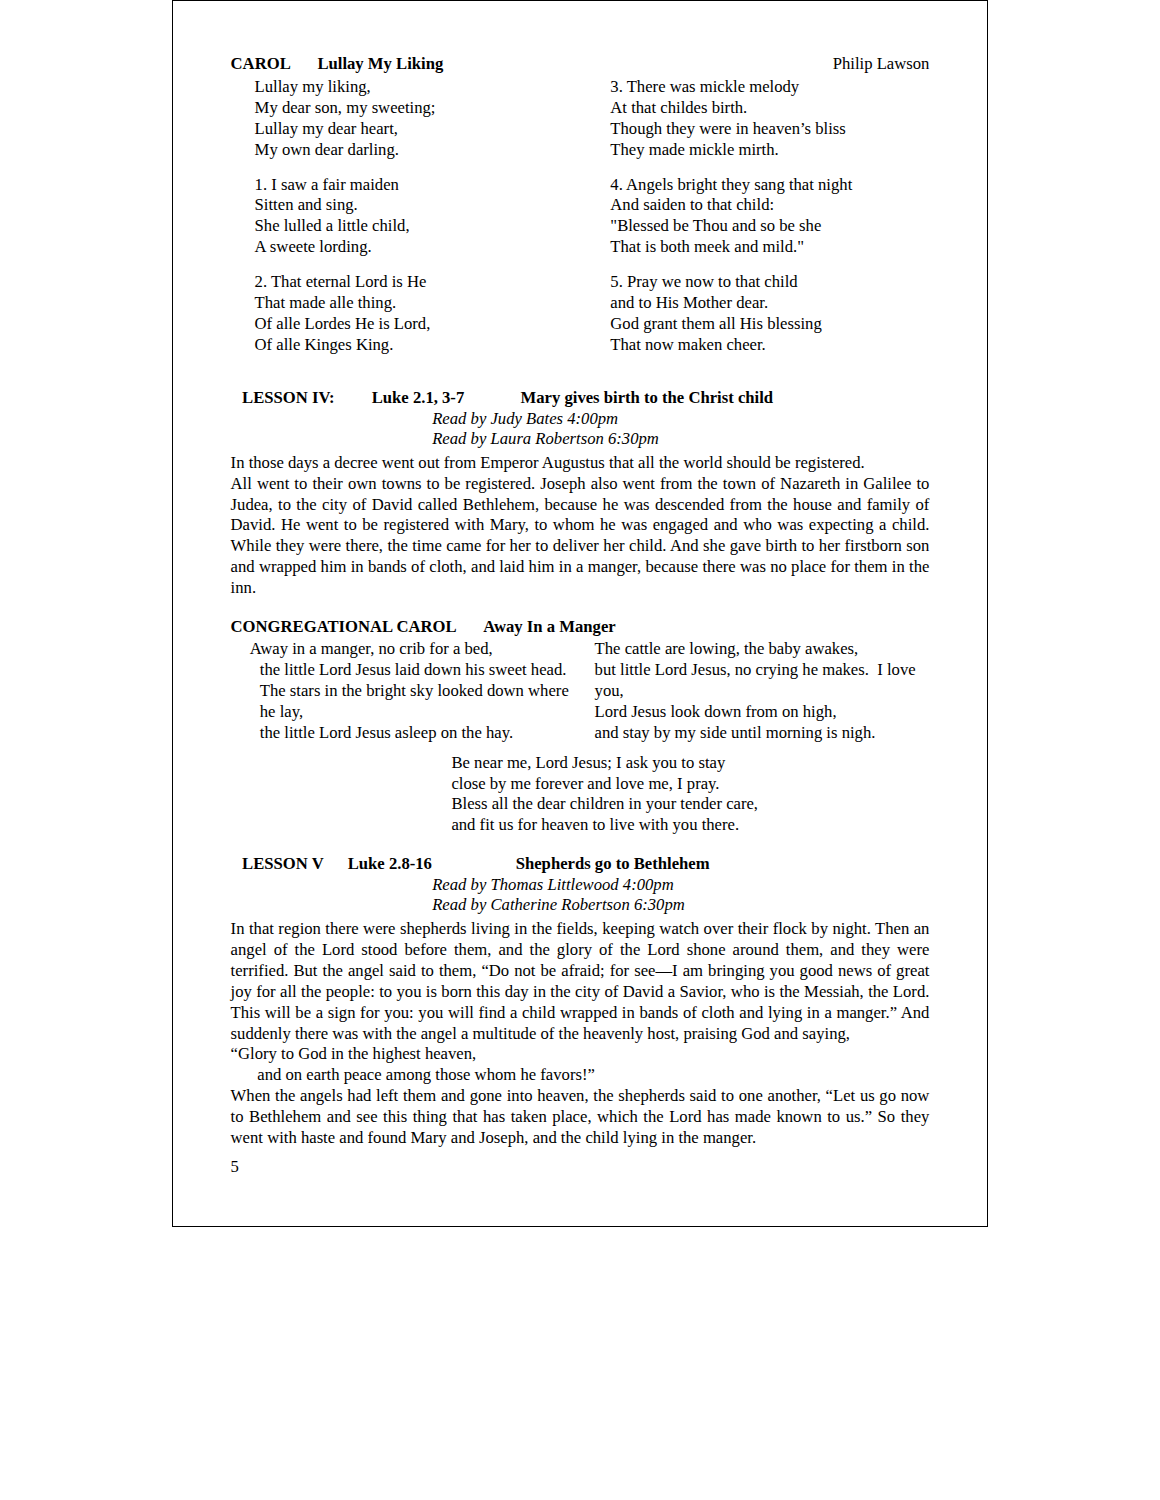CAROLLullay My Liking Philip Lawson
Lullay my liking,
My dear son, my sweeting;
Lullay my dear heart,
My own dear darling.
1. I saw a fair maiden
Sitten and sing.
She lulled a little child,
A sweete lording.
2. That eternal Lord is He
That made alle thing.
Of alle Lordes He is Lord,
Of alle Kinges King.
3. There was mickle melody
At that childes birth.
Though they were in heaven’s bliss
They made mickle mirth.
4. Angels bright they sang that night
And saiden to that child:
"Blessed be Thou and so be she
That is both meek and mild."
5. Pray we now to that child
and to His Mother dear.
God grant them all His blessing
That now maken cheer.
LESSON IV: Luke 2.1, 3-7 Mary gives birth to the Christ child
Read by Judy Bates 4:00pm
Read by Laura Robertson 6:30pm
In those days a decree went out from Emperor Augustus that all the world should be registered.
All went to their own towns to be registered. Joseph also went from the town of Nazareth in Galilee to Judea, to the city of David called Bethlehem, because he was descended from the house and family of David. He went to be registered with Mary, to whom he was engaged and who was expecting a child. While they were there, the time came for her to deliver her child. And she gave birth to her firstborn son and wrapped him in bands of cloth, and laid him in a manger, because there was no place for them in the inn.
CONGREGATIONAL CAROLAway In a Manger
Away in a manger, no crib for a bed,
the little Lord Jesus laid down his sweet head.
The stars in the bright sky looked down where he lay,
the little Lord Jesus asleep on the hay.
The cattle are lowing, the baby awakes,
but little Lord Jesus, no crying he makes. I love you,
Lord Jesus look down from on high,
and stay by my side until morning is nigh.
Be near me, Lord Jesus; I ask you to stay
close by me forever and love me, I pray.
Bless all the dear children in your tender care,
and fit us for heaven to live with you there.
LESSON V Luke 2.8-16 Shepherds go to Bethlehem
Read by Thomas Littlewood 4:00pm
Read by Catherine Robertson 6:30pm
In that region there were shepherds living in the fields, keeping watch over their flock by night. Then an angel of the Lord stood before them, and the glory of the Lord shone around them, and they were terrified. But the angel said to them, “Do not be afraid; for see—I am bringing you good news of great joy for all the people: to you is born this day in the city of David a Savior, who is the Messiah, the Lord. This will be a sign for you: you will find a child wrapped in bands of cloth and lying in a manger.” And suddenly there was with the angel a multitude of the heavenly host, praising God and saying,
“Glory to God in the highest heaven,
and on earth peace among those whom he favors!”
When the angels had left them and gone into heaven, the shepherds said to one another, “Let us go now to Bethlehem and see this thing that has taken place, which the Lord has made known to us.” So they went with haste and found Mary and Joseph, and the child lying in the manger.
5